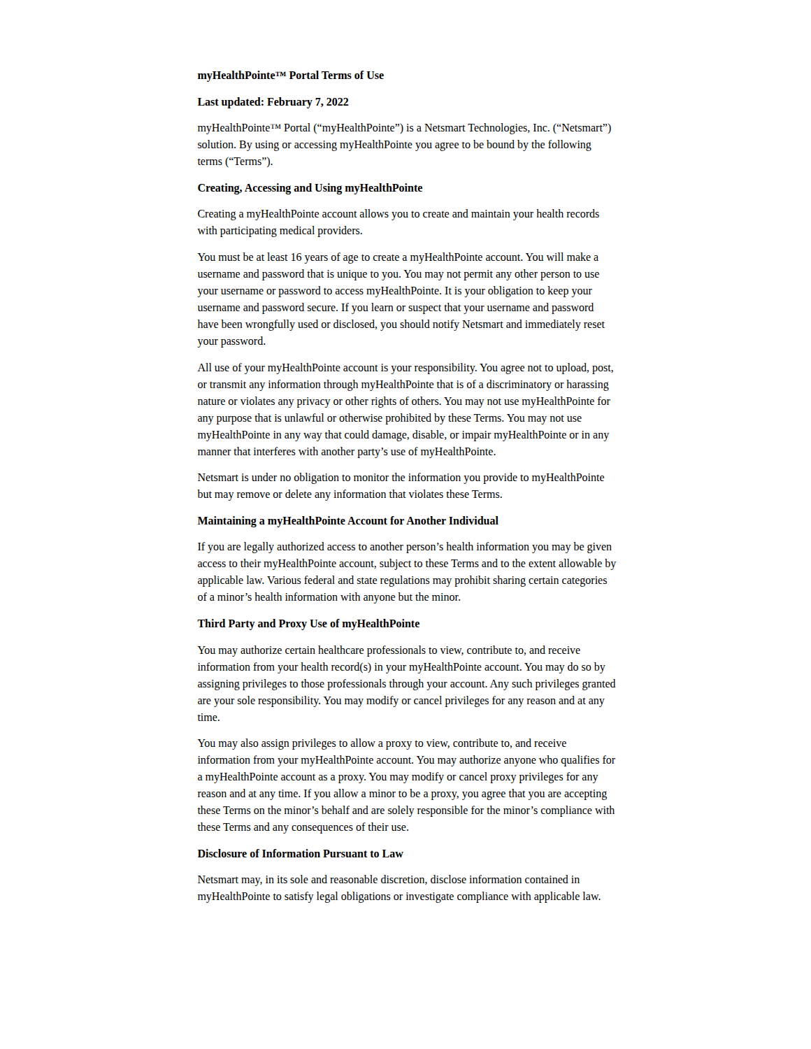myHealthPointe™ Portal Terms of Use
Last updated: February 7, 2022
myHealthPointe™ Portal (“myHealthPointe”) is a Netsmart Technologies, Inc. (“Netsmart”) solution. By using or accessing myHealthPointe you agree to be bound by the following terms (“Terms”).
Creating, Accessing and Using myHealthPointe
Creating a myHealthPointe account allows you to create and maintain your health records with participating medical providers.
You must be at least 16 years of age to create a myHealthPointe account. You will make a username and password that is unique to you. You may not permit any other person to use your username or password to access myHealthPointe. It is your obligation to keep your username and password secure. If you learn or suspect that your username and password have been wrongfully used or disclosed, you should notify Netsmart and immediately reset your password.
All use of your myHealthPointe account is your responsibility. You agree not to upload, post, or transmit any information through myHealthPointe that is of a discriminatory or harassing nature or violates any privacy or other rights of others. You may not use myHealthPointe for any purpose that is unlawful or otherwise prohibited by these Terms. You may not use myHealthPointe in any way that could damage, disable, or impair myHealthPointe or in any manner that interferes with another party’s use of myHealthPointe.
Netsmart is under no obligation to monitor the information you provide to myHealthPointe but may remove or delete any information that violates these Terms.
Maintaining a myHealthPointe Account for Another Individual
If you are legally authorized access to another person’s health information you may be given access to their myHealthPointe account, subject to these Terms and to the extent allowable by applicable law. Various federal and state regulations may prohibit sharing certain categories of a minor’s health information with anyone but the minor.
Third Party and Proxy Use of myHealthPointe
You may authorize certain healthcare professionals to view, contribute to, and receive information from your health record(s) in your myHealthPointe account. You may do so by assigning privileges to those professionals through your account. Any such privileges granted are your sole responsibility. You may modify or cancel privileges for any reason and at any time.
You may also assign privileges to allow a proxy to view, contribute to, and receive information from your myHealthPointe account. You may authorize anyone who qualifies for a myHealthPointe account as a proxy. You may modify or cancel proxy privileges for any reason and at any time. If you allow a minor to be a proxy, you agree that you are accepting these Terms on the minor’s behalf and are solely responsible for the minor’s compliance with these Terms and any consequences of their use.
Disclosure of Information Pursuant to Law
Netsmart may, in its sole and reasonable discretion, disclose information contained in myHealthPointe to satisfy legal obligations or investigate compliance with applicable law.